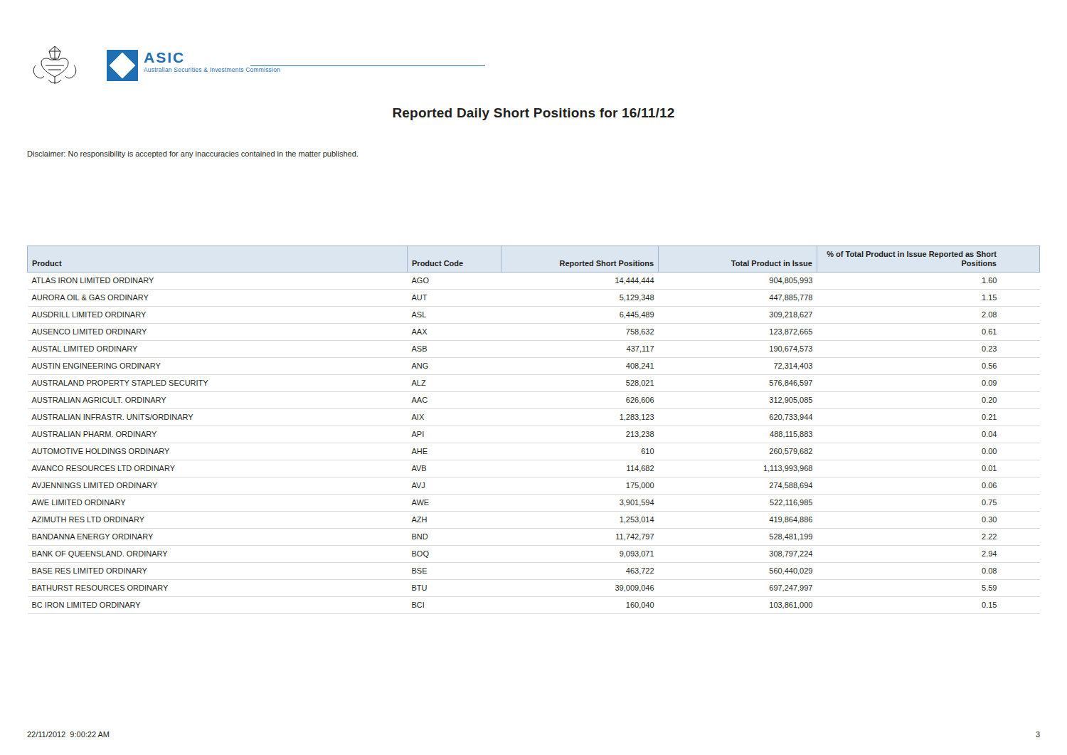ASIC
Australian Securities & Investments Commission
Reported Daily Short Positions for 16/11/12
Disclaimer: No responsibility is accepted for any inaccuracies contained in the matter published.
| Product | Product Code | Reported Short Positions | Total Product in Issue | % of Total Product in Issue Reported as Short Positions |
| --- | --- | --- | --- | --- |
| ATLAS IRON LIMITED ORDINARY | AGO | 14,444,444 | 904,805,993 | 1.60 |
| AURORA OIL & GAS ORDINARY | AUT | 5,129,348 | 447,885,778 | 1.15 |
| AUSDRILL LIMITED ORDINARY | ASL | 6,445,489 | 309,218,627 | 2.08 |
| AUSENCO LIMITED ORDINARY | AAX | 758,632 | 123,872,665 | 0.61 |
| AUSTAL LIMITED ORDINARY | ASB | 437,117 | 190,674,573 | 0.23 |
| AUSTIN ENGINEERING ORDINARY | ANG | 408,241 | 72,314,403 | 0.56 |
| AUSTRALAND PROPERTY STAPLED SECURITY | ALZ | 528,021 | 576,846,597 | 0.09 |
| AUSTRALIAN AGRICULT. ORDINARY | AAC | 626,606 | 312,905,085 | 0.20 |
| AUSTRALIAN INFRASTR. UNITS/ORDINARY | AIX | 1,283,123 | 620,733,944 | 0.21 |
| AUSTRALIAN PHARM. ORDINARY | API | 213,238 | 488,115,883 | 0.04 |
| AUTOMOTIVE HOLDINGS ORDINARY | AHE | 610 | 260,579,682 | 0.00 |
| AVANCO RESOURCES LTD ORDINARY | AVB | 114,682 | 1,113,993,968 | 0.01 |
| AVJENNINGS LIMITED ORDINARY | AVJ | 175,000 | 274,588,694 | 0.06 |
| AWE LIMITED ORDINARY | AWE | 3,901,594 | 522,116,985 | 0.75 |
| AZIMUTH RES LTD ORDINARY | AZH | 1,253,014 | 419,864,886 | 0.30 |
| BANDANNA ENERGY ORDINARY | BND | 11,742,797 | 528,481,199 | 2.22 |
| BANK OF QUEENSLAND. ORDINARY | BOQ | 9,093,071 | 308,797,224 | 2.94 |
| BASE RES LIMITED ORDINARY | BSE | 463,722 | 560,440,029 | 0.08 |
| BATHURST RESOURCES ORDINARY | BTU | 39,009,046 | 697,247,997 | 5.59 |
| BC IRON LIMITED ORDINARY | BCI | 160,040 | 103,861,000 | 0.15 |
22/11/2012 9:00:22 AM 3